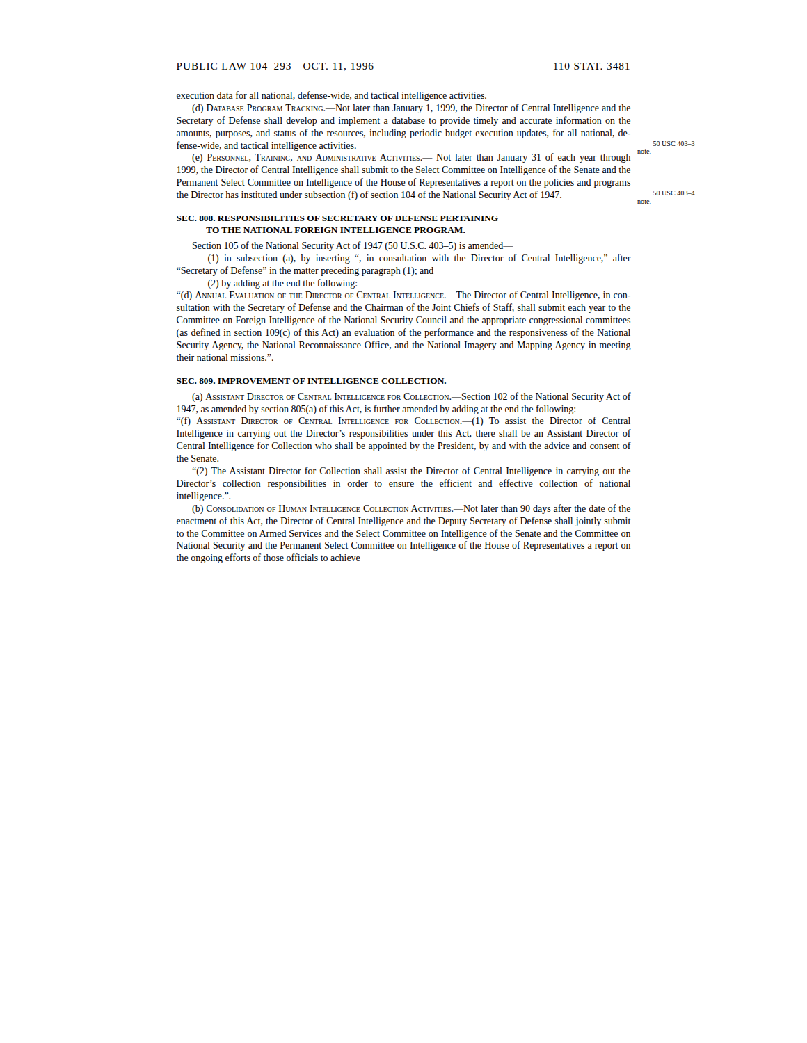PUBLIC LAW 104–293—OCT. 11, 1996 110 STAT. 3481
execution data for all national, defense-wide, and tactical intelligence activities.
(d) Database Program Tracking.—Not later than January 1, 1999, the Director of Central Intelligence and the Secretary of Defense shall develop and implement a database to provide timely and accurate information on the amounts, purposes, and status of the resources, including periodic budget execution updates, for all national, defense-wide, and tactical intelligence activities.50 USC 403–3 note.
(e) Personnel, Training, and Administrative Activities.— Not later than January 31 of each year through 1999, the Director of Central Intelligence shall submit to the Select Committee on Intelligence of the Senate and the Permanent Select Committee on Intelligence of the House of Representatives a report on the policies and programs the Director has instituted under subsection (f) of section 104 of the National Security Act of 1947.50 USC 403–4 note.
SEC. 808. RESPONSIBILITIES OF SECRETARY OF DEFENSE PERTAINING TO THE NATIONAL FOREIGN INTELLIGENCE PROGRAM.
Section 105 of the National Security Act of 1947 (50 U.S.C. 403–5) is amended—
(1) in subsection (a), by inserting “, in consultation with the Director of Central Intelligence,” after “Secretary of Defense” in the matter preceding paragraph (1); and
(2) by adding at the end the following:
“(d) Annual Evaluation of the Director of Central Intelligence.—The Director of Central Intelligence, in consultation with the Secretary of Defense and the Chairman of the Joint Chiefs of Staff, shall submit each year to the Committee on Foreign Intelligence of the National Security Council and the appropriate congressional committees (as defined in section 109(c) of this Act) an evaluation of the performance and the responsiveness of the National Security Agency, the National Reconnaissance Office, and the National Imagery and Mapping Agency in meeting their national missions.”.
SEC. 809. IMPROVEMENT OF INTELLIGENCE COLLECTION.
(a) Assistant Director of Central Intelligence for Collection.—Section 102 of the National Security Act of 1947, as amended by section 805(a) of this Act, is further amended by adding at the end the following:
“(f) Assistant Director of Central Intelligence for Collection.—(1) To assist the Director of Central Intelligence in carrying out the Director’s responsibilities under this Act, there shall be an Assistant Director of Central Intelligence for Collection who shall be appointed by the President, by and with the advice and consent of the Senate.
“(2) The Assistant Director for Collection shall assist the Director of Central Intelligence in carrying out the Director’s collection responsibilities in order to ensure the efficient and effective collection of national intelligence.”.
(b) Consolidation of Human Intelligence Collection Activities.—Not later than 90 days after the date of the enactment of this Act, the Director of Central Intelligence and the Deputy Secretary of Defense shall jointly submit to the Committee on Armed Services and the Select Committee on Intelligence of the Senate and the Committee on National Security and the Permanent Select Committee on Intelligence of the House of Representatives a report on the ongoing efforts of those officials to achieve